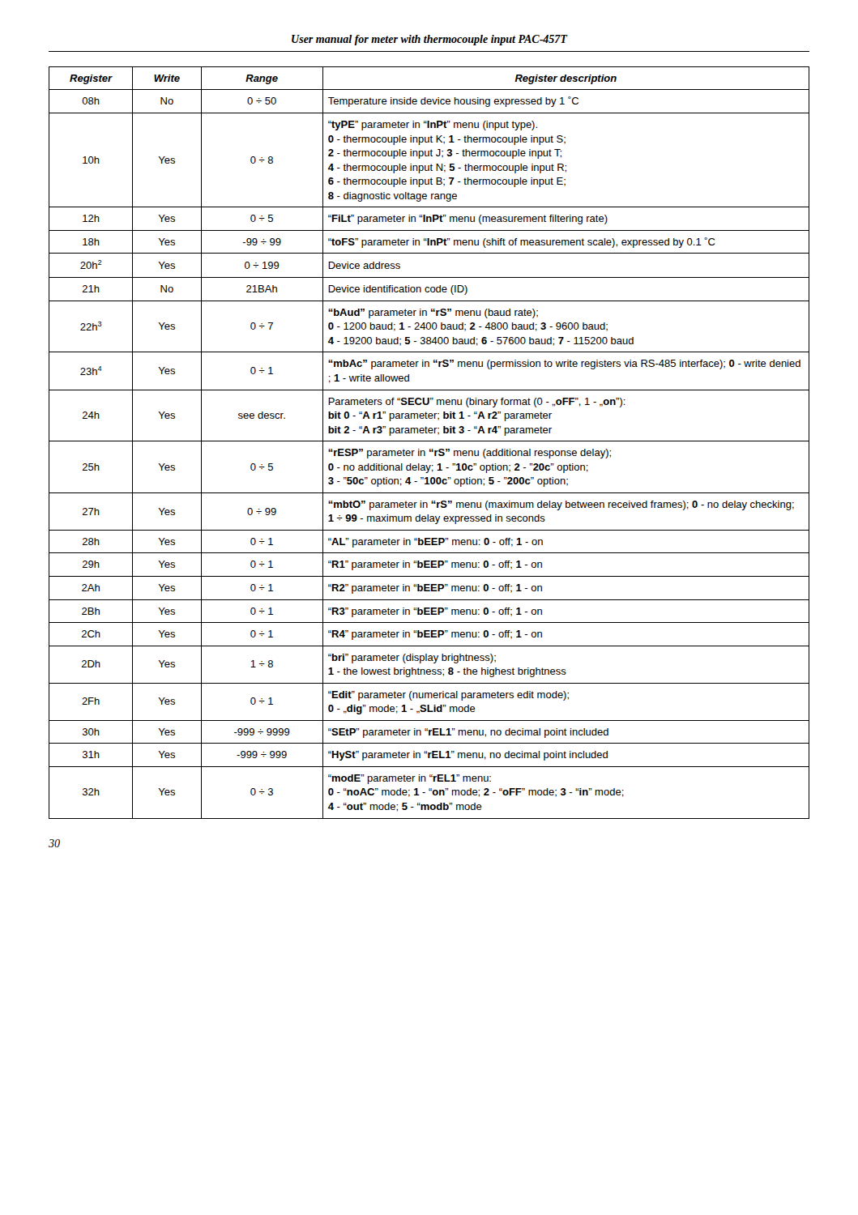User manual for meter with thermocouple input PAC-457T
| Register | Write | Range | Register description |
| --- | --- | --- | --- |
| 08h | No | 0 ÷ 50 | Temperature inside device housing expressed by 1 ˚C |
| 10h | Yes | 0 ÷ 8 | “ tyPE ” parameter in “ InPt ” menu (input type). 0 - thermocouple input K; 1 - thermocouple input S; 2 - thermocouple input J; 3 - thermocouple input T; 4 - thermocouple input N; 5 - thermocouple input R; 6 - thermocouple input B; 7 - thermocouple input E; 8 - diagnostic voltage range |
| 12h | Yes | 0 ÷ 5 | “ FiLt ” parameter in “ InPt ” menu (measurement filtering rate) |
| 18h | Yes | -99 ÷ 99 | “ toFS ” parameter in “ InPt ” menu (shift of measurement scale), expressed by 0.1 ˚C |
| 20h 2 | Yes | 0 ÷ 199 | Device address |
| 21h | No | 21BAh | Device identification code (ID) |
| 22h 3 | Yes | 0 ÷ 7 | “bAud” parameter in “rS” menu (baud rate); 0 - 1200 baud; 1 - 2400 baud; 2 - 4800 baud; 3 - 9600 baud; 4 - 19200 baud; 5 - 38400 baud; 6 - 57600 baud; 7 - 115200 baud |
| 23h 4 | Yes | 0 ÷ 1 | “mbAc” parameter in “rS” menu (permission to write registers via RS-485 interface); 0 - write denied ; 1 - write allowed |
| 24h | Yes | see descr. | Parameters of “ SECU ” menu (binary format (0 - „ oFF ”, 1 - „ on ”): bit 0 - “ A r1 ” parameter; bit 1 - “ A r2 ” parameter bit 2 - “ A r3 ” parameter; bit 3 - “ A r4 ” parameter |
| 25h | Yes | 0 ÷ 5 | “rESP” parameter in “rS” menu (additional response delay); 0 - no additional delay; 1 - ” 10c ” option; 2 - ” 20c ” option; 3 - ” 50c ” option; 4 - ” 100c ” option; 5 - ” 200c ” option; |
| 27h | Yes | 0 ÷ 99 | “mbtO” parameter in “rS” menu (maximum delay between received frames); 0 - no delay checking; 1 ÷ 99 - maximum delay expressed in seconds |
| 28h | Yes | 0 ÷ 1 | “ AL ” parameter in “ bEEP ” menu: 0 - off; 1 - on |
| 29h | Yes | 0 ÷ 1 | “ R1 ” parameter in “ bEEP ” menu: 0 - off; 1 - on |
| 2Ah | Yes | 0 ÷ 1 | “ R2 ” parameter in “ bEEP ” menu: 0 - off; 1 - on |
| 2Bh | Yes | 0 ÷ 1 | “ R3 ” parameter in “ bEEP ” menu: 0 - off; 1 - on |
| 2Ch | Yes | 0 ÷ 1 | “ R4 ” parameter in “ bEEP ” menu: 0 - off; 1 - on |
| 2Dh | Yes | 1 ÷ 8 | “ bri ” parameter (display brightness); 1 - the lowest brightness; 8 - the highest brightness |
| 2Fh | Yes | 0 ÷ 1 | “ Edit ” parameter (numerical parameters edit mode); 0 - „ dig ” mode; 1 - „ SLid ” mode |
| 30h | Yes | -999 ÷ 9999 | “ SEtP ” parameter in “ rEL1 ” menu, no decimal point included |
| 31h | Yes | -999 ÷ 999 | “ HySt ” parameter in “ rEL1 ” menu, no decimal point included |
| 32h | Yes | 0 ÷ 3 | “ modE ” parameter in “ rEL1 ” menu: 0 - “ noAC ” mode; 1 - “ on ” mode; 2 - “ oFF ” mode; 3 - “ in ” mode; 4 - “ out ” mode; 5 - “ modb ” mode |
30